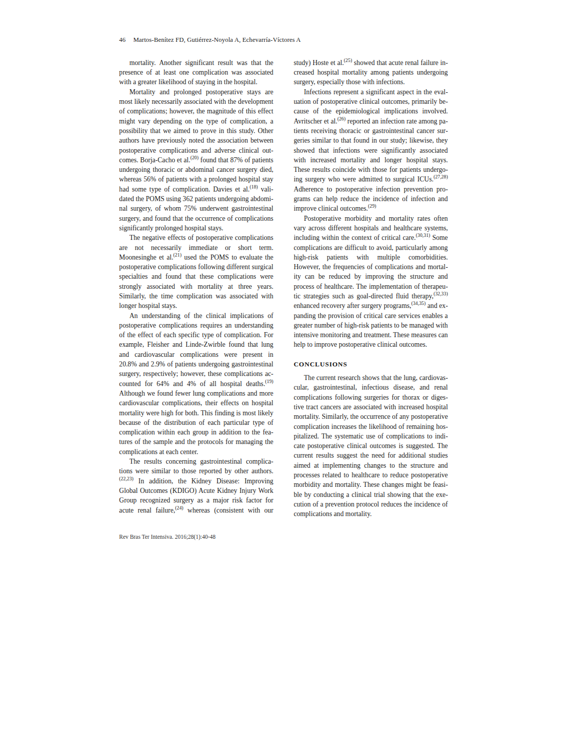46 Martos-Benítez FD, Gutiérrez-Noyola A, Echevarría-Víctores A
mortality. Another significant result was that the presence of at least one complication was associated with a greater likelihood of staying in the hospital.
Mortality and prolonged postoperative stays are most likely necessarily associated with the development of complications; however, the magnitude of this effect might vary depending on the type of complication, a possibility that we aimed to prove in this study. Other authors have previously noted the association between postoperative complications and adverse clinical outcomes. Borja-Cacho et al.(20) found that 87% of patients undergoing thoracic or abdominal cancer surgery died, whereas 56% of patients with a prolonged hospital stay had some type of complication. Davies et al.(18) validated the POMS using 362 patients undergoing abdominal surgery, of whom 75% underwent gastrointestinal surgery, and found that the occurrence of complications significantly prolonged hospital stays.
The negative effects of postoperative complications are not necessarily immediate or short term. Moonesinghe et al.(21) used the POMS to evaluate the postoperative complications following different surgical specialties and found that these complications were strongly associated with mortality at three years. Similarly, the time complication was associated with longer hospital stays.
An understanding of the clinical implications of postoperative complications requires an understanding of the effect of each specific type of complication. For example, Fleisher and Linde-Zwirble found that lung and cardiovascular complications were present in 20.8% and 2.9% of patients undergoing gastrointestinal surgery, respectively; however, these complications accounted for 64% and 4% of all hospital deaths.(19) Although we found fewer lung complications and more cardiovascular complications, their effects on hospital mortality were high for both. This finding is most likely because of the distribution of each particular type of complication within each group in addition to the features of the sample and the protocols for managing the complications at each center.
The results concerning gastrointestinal complications were similar to those reported by other authors.(22,23) In addition, the Kidney Disease: Improving Global Outcomes (KDIGO) Acute Kidney Injury Work Group recognized surgery as a major risk factor for acute renal failure,(24) whereas (consistent with our study) Hoste et al.(25) showed that acute renal failure increased hospital mortality among patients undergoing surgery, especially those with infections.
Infections represent a significant aspect in the evaluation of postoperative clinical outcomes, primarily because of the epidemiological implications involved. Avritscher et al.(26) reported an infection rate among patients receiving thoracic or gastrointestinal cancer surgeries similar to that found in our study; likewise, they showed that infections were significantly associated with increased mortality and longer hospital stays. These results coincide with those for patients undergoing surgery who were admitted to surgical ICUs.(27,28) Adherence to postoperative infection prevention programs can help reduce the incidence of infection and improve clinical outcomes.(29)
Postoperative morbidity and mortality rates often vary across different hospitals and healthcare systems, including within the context of critical care.(30,31) Some complications are difficult to avoid, particularly among high-risk patients with multiple comorbidities. However, the frequencies of complications and mortality can be reduced by improving the structure and process of healthcare. The implementation of therapeutic strategies such as goal-directed fluid therapy,(32,33) enhanced recovery after surgery programs,(34,35) and expanding the provision of critical care services enables a greater number of high-risk patients to be managed with intensive monitoring and treatment. These measures can help to improve postoperative clinical outcomes.
CONCLUSIONS
The current research shows that the lung, cardiovascular, gastrointestinal, infectious disease, and renal complications following surgeries for thorax or digestive tract cancers are associated with increased hospital mortality. Similarly, the occurrence of any postoperative complication increases the likelihood of remaining hospitalized. The systematic use of complications to indicate postoperative clinical outcomes is suggested. The current results suggest the need for additional studies aimed at implementing changes to the structure and processes related to healthcare to reduce postoperative morbidity and mortality. These changes might be feasible by conducting a clinical trial showing that the execution of a prevention protocol reduces the incidence of complications and mortality.
Rev Bras Ter Intensiva. 2016;28(1):40-48